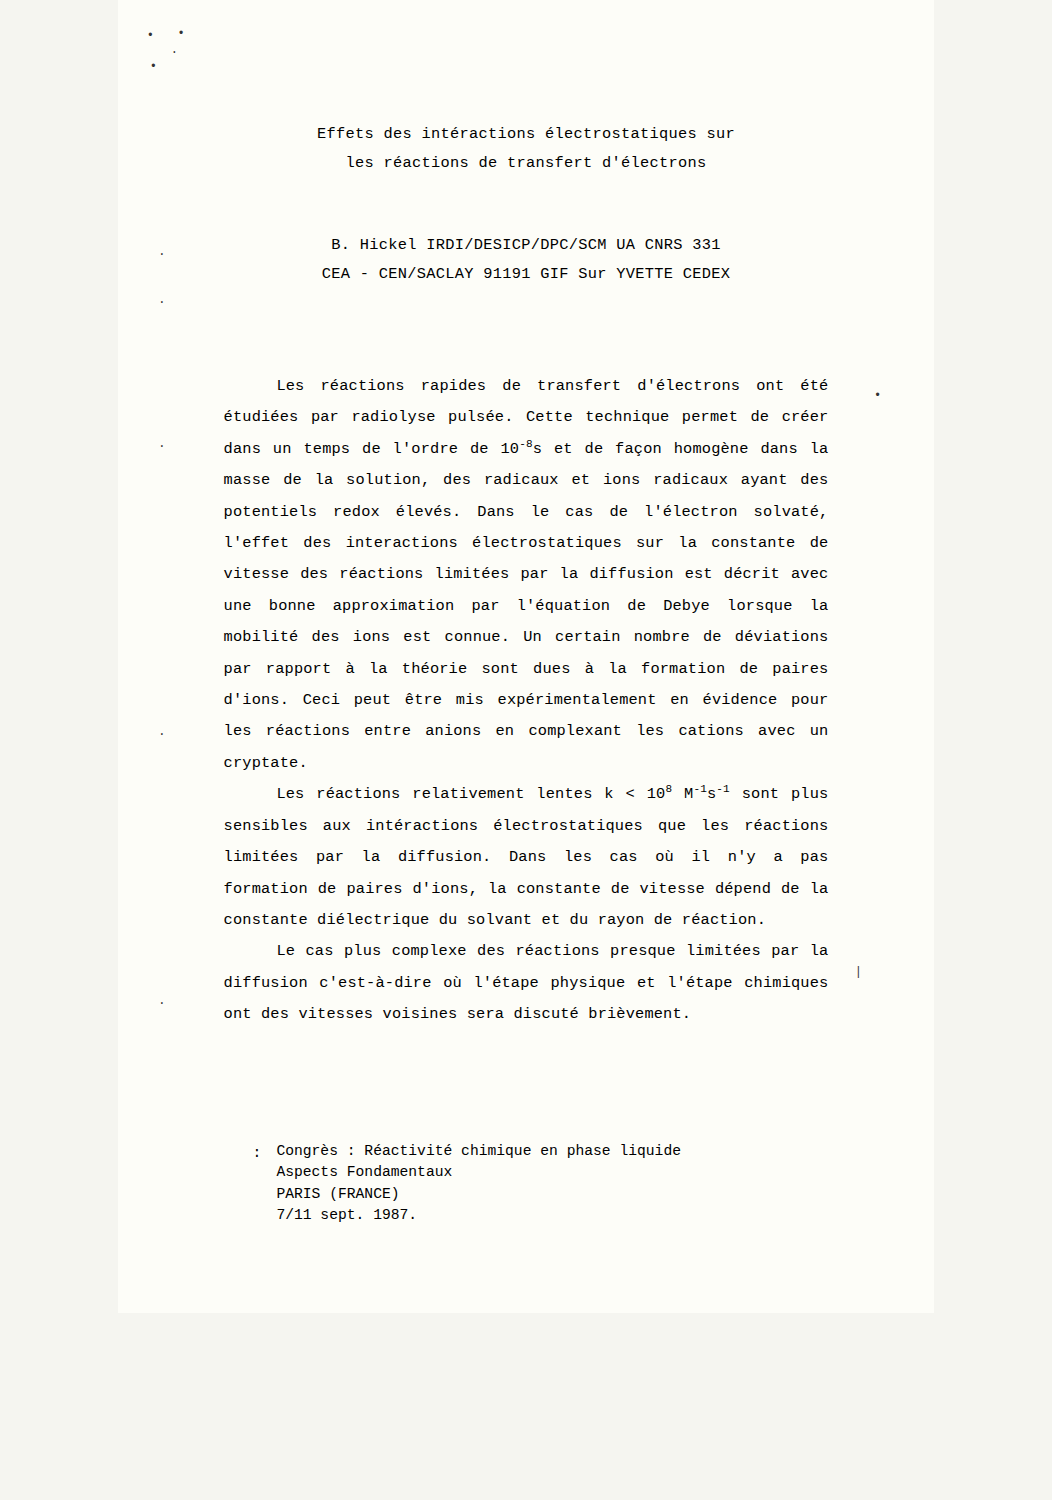• • . • . . . . . • |
Effets des intéractions électrostatiques sur
les réactions de transfert d'électrons
B. Hickel IRDI/DESICP/DPC/SCM UA CNRS 331
CEA - CEN/SACLAY 91191 GIF Sur YVETTE CEDEX
Les réactions rapides de transfert d'électrons ont été étudiées par radiolyse pulsée. Cette technique permet de créer dans un temps de l'ordre de 10-8s et de façon homogène dans la masse de la solution, des radicaux et ions radicaux ayant des potentiels redox élevés. Dans le cas de l'électron solvaté, l'effet des interactions électrostatiques sur la constante de vitesse des réactions limitées par la diffusion est décrit avec une bonne approximation par l'équation de Debye lorsque la mobilité des ions est connue. Un certain nombre de déviations par rapport à la théorie sont dues à la formation de paires d'ions. Ceci peut être mis expérimentalement en évidence pour les réactions entre anions en complexant les cations avec un cryptate.
Les réactions relativement lentes k < 108 M-1s-1 sont plus sensibles aux intéractions électrostatiques que les réactions limitées par la diffusion. Dans les cas où il n'y a pas formation de paires d'ions, la constante de vitesse dépend de la constante diélectrique du solvant et du rayon de réaction.
Le cas plus complexe des réactions presque limitées par la diffusion c'est-à-dire où l'étape physique et l'étape chimiques ont des vitesses voisines sera discuté brièvement.
: Congrès : Réactivité chimique en phase liquide
Aspects Fondamentaux
PARIS (FRANCE)
7/11 sept. 1987.